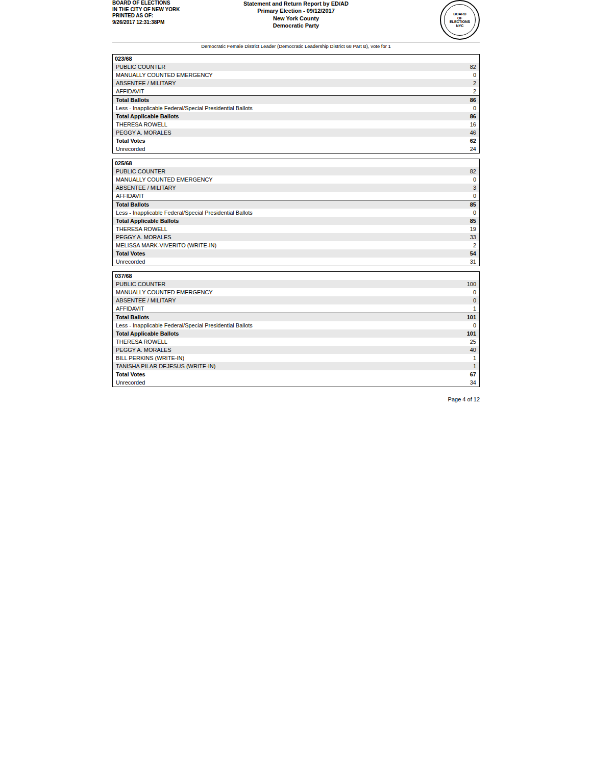BOARD OF ELECTIONS
IN THE CITY OF NEW YORK
PRINTED AS OF:
9/26/2017 12:31:38PM
Statement and Return Report by ED/AD
Primary Election - 09/12/2017
New York County
Democratic Party
BOARD
OF
ELECTIONS
NYC
Democratic Female District Leader (Democratic Leadership District 68 Part B), vote for 1
023/68
| PUBLIC COUNTER | 82 |
| MANUALLY COUNTED EMERGENCY | 0 |
| ABSENTEE / MILITARY | 2 |
| AFFIDAVIT | 2 |
| Total Ballots | 86 |
| Less - Inapplicable Federal/Special Presidential Ballots | 0 |
| Total Applicable Ballots | 86 |
| THERESA ROWELL | 16 |
| PEGGY A. MORALES | 46 |
| Total Votes | 62 |
| Unrecorded | 24 |
025/68
| PUBLIC COUNTER | 82 |
| MANUALLY COUNTED EMERGENCY | 0 |
| ABSENTEE / MILITARY | 3 |
| AFFIDAVIT | 0 |
| Total Ballots | 85 |
| Less - Inapplicable Federal/Special Presidential Ballots | 0 |
| Total Applicable Ballots | 85 |
| THERESA ROWELL | 19 |
| PEGGY A. MORALES | 33 |
| MELISSA MARK-VIVERITO (WRITE-IN) | 2 |
| Total Votes | 54 |
| Unrecorded | 31 |
037/68
| PUBLIC COUNTER | 100 |
| MANUALLY COUNTED EMERGENCY | 0 |
| ABSENTEE / MILITARY | 0 |
| AFFIDAVIT | 1 |
| Total Ballots | 101 |
| Less - Inapplicable Federal/Special Presidential Ballots | 0 |
| Total Applicable Ballots | 101 |
| THERESA ROWELL | 25 |
| PEGGY A. MORALES | 40 |
| BILL PERKINS (WRITE-IN) | 1 |
| TANISHA PILAR DEJESUS (WRITE-IN) | 1 |
| Total Votes | 67 |
| Unrecorded | 34 |
Page 4 of 12